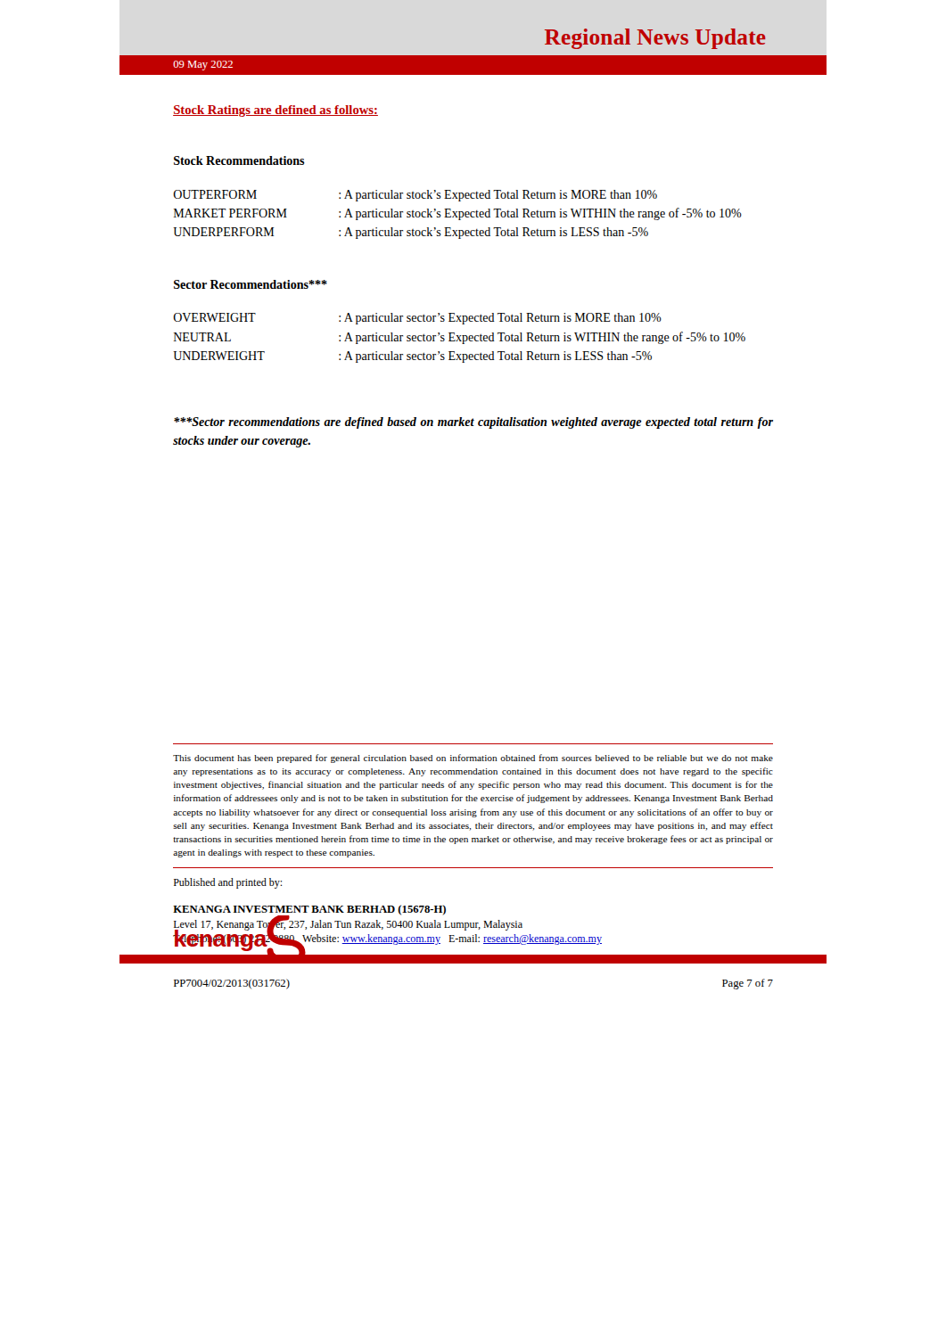Regional News Update
09 May 2022
Stock Ratings are defined as follows:
Stock Recommendations
| OUTPERFORM | : A particular stock’s Expected Total Return is MORE than 10% |
| MARKET PERFORM | : A particular stock’s Expected Total Return is WITHIN the range of -5% to 10% |
| UNDERPERFORM | : A particular stock’s Expected Total Return is LESS than -5% |
Sector Recommendations***
| OVERWEIGHT | : A particular sector’s Expected Total Return is MORE than 10% |
| NEUTRAL | : A particular sector’s Expected Total Return is WITHIN the range of -5% to 10% |
| UNDERWEIGHT | : A particular sector’s Expected Total Return is LESS than -5% |
***Sector recommendations are defined based on market capitalisation weighted average expected total return for stocks under our coverage.
This document has been prepared for general circulation based on information obtained from sources believed to be reliable but we do not make any representations as to its accuracy or completeness. Any recommendation contained in this document does not have regard to the specific investment objectives, financial situation and the particular needs of any specific person who may read this document. This document is for the information of addressees only and is not to be taken in substitution for the exercise of judgement by addressees. Kenanga Investment Bank Berhad accepts no liability whatsoever for any direct or consequential loss arising from any use of this document or any solicitations of an offer to buy or sell any securities. Kenanga Investment Bank Berhad and its associates, their directors, and/or employees may have positions in, and may effect transactions in securities mentioned herein from time to time in the open market or otherwise, and may receive brokerage fees or act as principal or agent in dealings with respect to these companies.
Published and printed by:
KENANGA INVESTMENT BANK BERHAD (15678-H)
Level 17, Kenanga Tower, 237, Jalan Tun Razak, 50400 Kuala Lumpur, Malaysia
Telephone: (603) 2172 0880 Website: www.kenanga.com.my E-mail: research@kenanga.com.my
kenanga
PP7004/02/2013(031762) Page 7 of 7